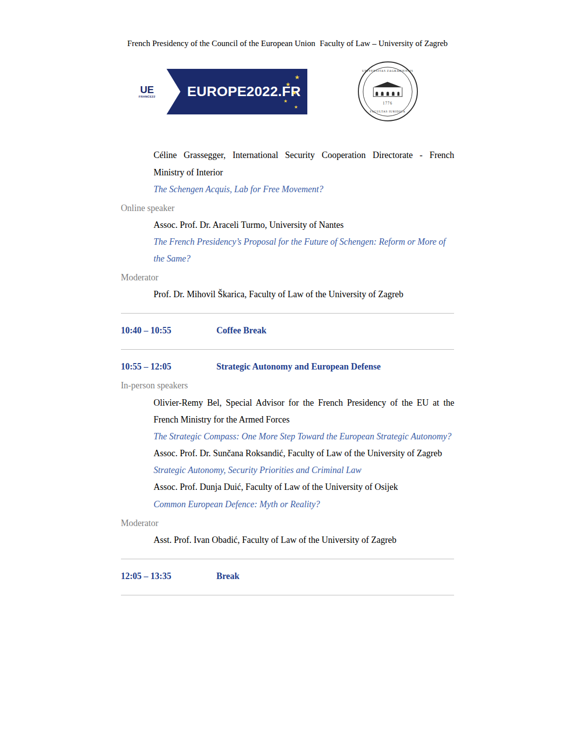French Presidency of the Council of the European Union
Faculty of Law – University of Zagreb
UEFRANCE22
EUROPE2022.FR
★★★★★
Universitas Zagrabiensis
1776
Facultas Iuridica
Céline Grassegger, International Security Cooperation Directorate - French Ministry of Interior
The Schengen Acquis, Lab for Free Movement?
Online speaker
Assoc. Prof. Dr. Araceli Turmo, University of Nantes
The French Presidency’s Proposal for the Future of Schengen: Reform or More of the Same?
Moderator
Prof. Dr. Mihovil Škarica, Faculty of Law of the University of Zagreb
10:40 – 10:55 Coffee Break
10:55 – 12:05 Strategic Autonomy and European Defense
In-person speakers
Olivier-Remy Bel, Special Advisor for the French Presidency of the EU at the French Ministry for the Armed Forces
The Strategic Compass: One More Step Toward the European Strategic Autonomy?
Assoc. Prof. Dr. Sunčana Roksandić, Faculty of Law of the University of Zagreb
Strategic Autonomy, Security Priorities and Criminal Law
Assoc. Prof. Dunja Duić, Faculty of Law of the University of Osijek
Common European Defence: Myth or Reality?
Moderator
Asst. Prof. Ivan Obadić, Faculty of Law of the University of Zagreb
12:05 – 13:35 Break